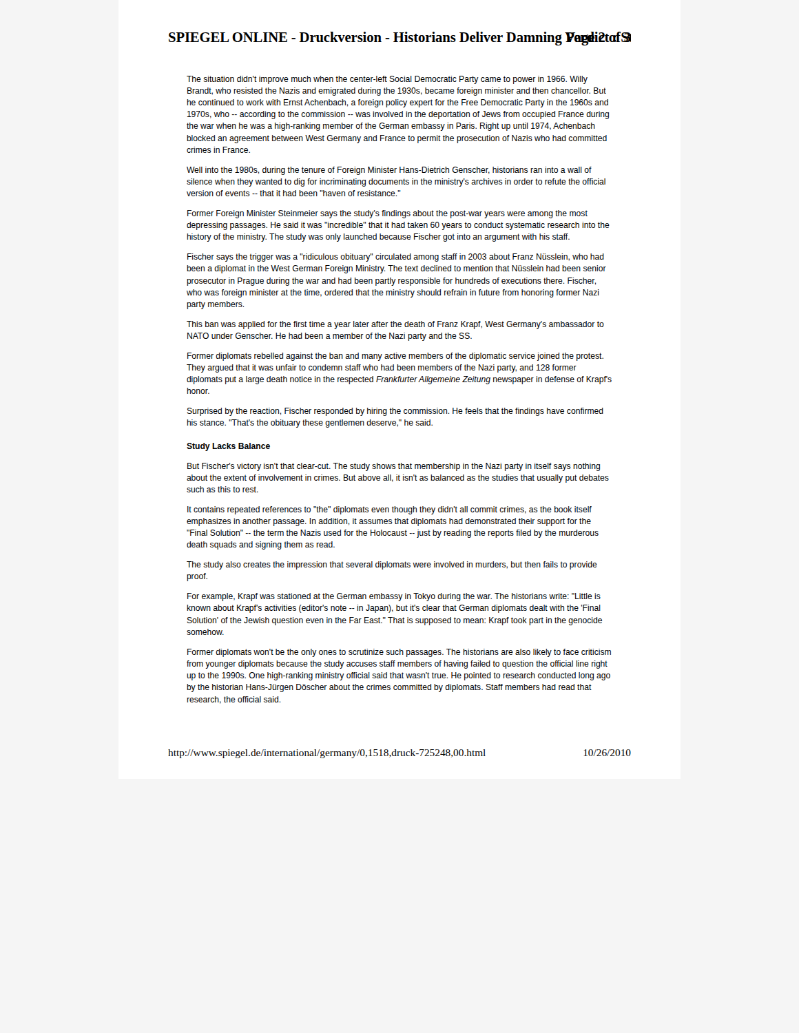Page 2 of 3 SPIEGEL ONLINE - Druckversion - Historians Deliver Damning Verdict : Study Highlig...
The situation didn't improve much when the center-left Social Democratic Party came to power in 1966. Willy Brandt, who resisted the Nazis and emigrated during the 1930s, became foreign minister and then chancellor. But he continued to work with Ernst Achenbach, a foreign policy expert for the Free Democratic Party in the 1960s and 1970s, who -- according to the commission -- was involved in the deportation of Jews from occupied France during the war when he was a high-ranking member of the German embassy in Paris. Right up until 1974, Achenbach blocked an agreement between West Germany and France to permit the prosecution of Nazis who had committed crimes in France.
Well into the 1980s, during the tenure of Foreign Minister Hans-Dietrich Genscher, historians ran into a wall of silence when they wanted to dig for incriminating documents in the ministry's archives in order to refute the official version of events -- that it had been "haven of resistance."
Former Foreign Minister Steinmeier says the study's findings about the post-war years were among the most depressing passages. He said it was "incredible" that it had taken 60 years to conduct systematic research into the history of the ministry. The study was only launched because Fischer got into an argument with his staff.
Fischer says the trigger was a "ridiculous obituary" circulated among staff in 2003 about Franz Nüsslein, who had been a diplomat in the West German Foreign Ministry. The text declined to mention that Nüsslein had been senior prosecutor in Prague during the war and had been partly responsible for hundreds of executions there. Fischer, who was foreign minister at the time, ordered that the ministry should refrain in future from honoring former Nazi party members.
This ban was applied for the first time a year later after the death of Franz Krapf, West Germany's ambassador to NATO under Genscher. He had been a member of the Nazi party and the SS.
Former diplomats rebelled against the ban and many active members of the diplomatic service joined the protest. They argued that it was unfair to condemn staff who had been members of the Nazi party, and 128 former diplomats put a large death notice in the respected Frankfurter Allgemeine Zeitung newspaper in defense of Krapf's honor.
Surprised by the reaction, Fischer responded by hiring the commission. He feels that the findings have confirmed his stance. "That's the obituary these gentlemen deserve," he said.
Study Lacks Balance
But Fischer's victory isn't that clear-cut. The study shows that membership in the Nazi party in itself says nothing about the extent of involvement in crimes. But above all, it isn't as balanced as the studies that usually put debates such as this to rest.
It contains repeated references to "the" diplomats even though they didn't all commit crimes, as the book itself emphasizes in another passage. In addition, it assumes that diplomats had demonstrated their support for the "Final Solution" -- the term the Nazis used for the Holocaust -- just by reading the reports filed by the murderous death squads and signing them as read.
The study also creates the impression that several diplomats were involved in murders, but then fails to provide proof.
For example, Krapf was stationed at the German embassy in Tokyo during the war. The historians write: "Little is known about Krapf's activities (editor's note -- in Japan), but it's clear that German diplomats dealt with the 'Final Solution' of the Jewish question even in the Far East." That is supposed to mean: Krapf took part in the genocide somehow.
Former diplomats won't be the only ones to scrutinize such passages. The historians are also likely to face criticism from younger diplomats because the study accuses staff members of having failed to question the official line right up to the 1990s. One high-ranking ministry official said that wasn't true. He pointed to research conducted long ago by the historian Hans-Jürgen Döscher about the crimes committed by diplomats. Staff members had read that research, the official said.
http://www.spiegel.de/international/germany/0,1518,druck-725248,00.html 10/26/2010